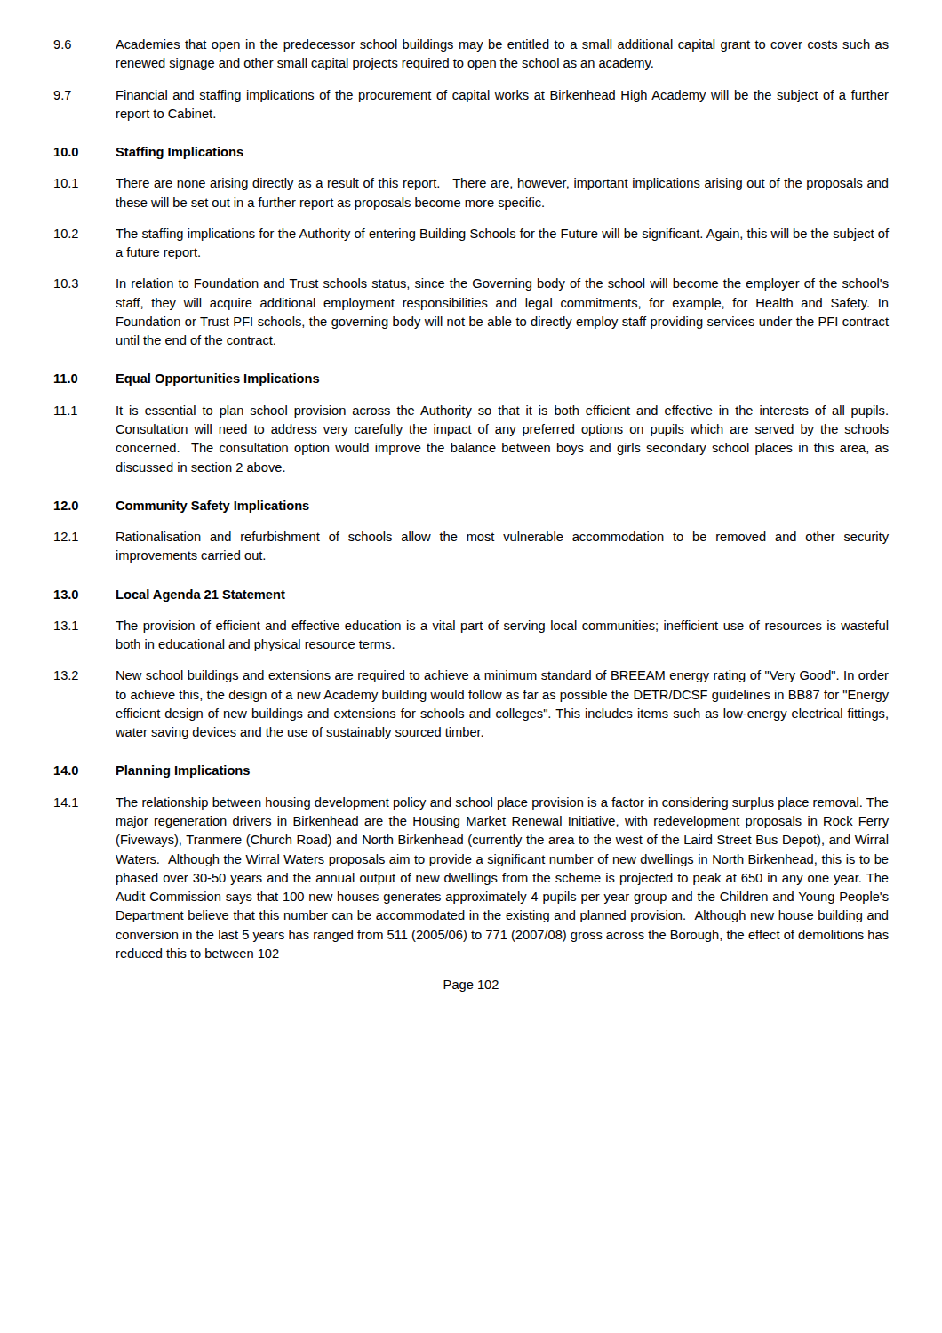9.6
Academies that open in the predecessor school buildings may be entitled to a small additional capital grant to cover costs such as renewed signage and other small capital projects required to open the school as an academy.
9.7
Financial and staffing implications of the procurement of capital works at Birkenhead High Academy will be the subject of a further report to Cabinet.
10.0
Staffing Implications
10.1
There are none arising directly as a result of this report. There are, however, important implications arising out of the proposals and these will be set out in a further report as proposals become more specific.
10.2
The staffing implications for the Authority of entering Building Schools for the Future will be significant. Again, this will be the subject of a future report.
10.3
In relation to Foundation and Trust schools status, since the Governing body of the school will become the employer of the school's staff, they will acquire additional employment responsibilities and legal commitments, for example, for Health and Safety. In Foundation or Trust PFI schools, the governing body will not be able to directly employ staff providing services under the PFI contract until the end of the contract.
11.0
Equal Opportunities Implications
11.1
It is essential to plan school provision across the Authority so that it is both efficient and effective in the interests of all pupils. Consultation will need to address very carefully the impact of any preferred options on pupils which are served by the schools concerned. The consultation option would improve the balance between boys and girls secondary school places in this area, as discussed in section 2 above.
12.0
Community Safety Implications
12.1
Rationalisation and refurbishment of schools allow the most vulnerable accommodation to be removed and other security improvements carried out.
13.0
Local Agenda 21 Statement
13.1
The provision of efficient and effective education is a vital part of serving local communities; inefficient use of resources is wasteful both in educational and physical resource terms.
13.2
New school buildings and extensions are required to achieve a minimum standard of BREEAM energy rating of "Very Good". In order to achieve this, the design of a new Academy building would follow as far as possible the DETR/DCSF guidelines in BB87 for "Energy efficient design of new buildings and extensions for schools and colleges". This includes items such as low-energy electrical fittings, water saving devices and the use of sustainably sourced timber.
14.0
Planning Implications
14.1
The relationship between housing development policy and school place provision is a factor in considering surplus place removal. The major regeneration drivers in Birkenhead are the Housing Market Renewal Initiative, with redevelopment proposals in Rock Ferry (Fiveways), Tranmere (Church Road) and North Birkenhead (currently the area to the west of the Laird Street Bus Depot), and Wirral Waters. Although the Wirral Waters proposals aim to provide a significant number of new dwellings in North Birkenhead, this is to be phased over 30-50 years and the annual output of new dwellings from the scheme is projected to peak at 650 in any one year. The Audit Commission says that 100 new houses generates approximately 4 pupils per year group and the Children and Young People's Department believe that this number can be accommodated in the existing and planned provision. Although new house building and conversion in the last 5 years has ranged from 511 (2005/06) to 771 (2007/08) gross across the Borough, the effect of demolitions has reduced this to between 102
Page 102